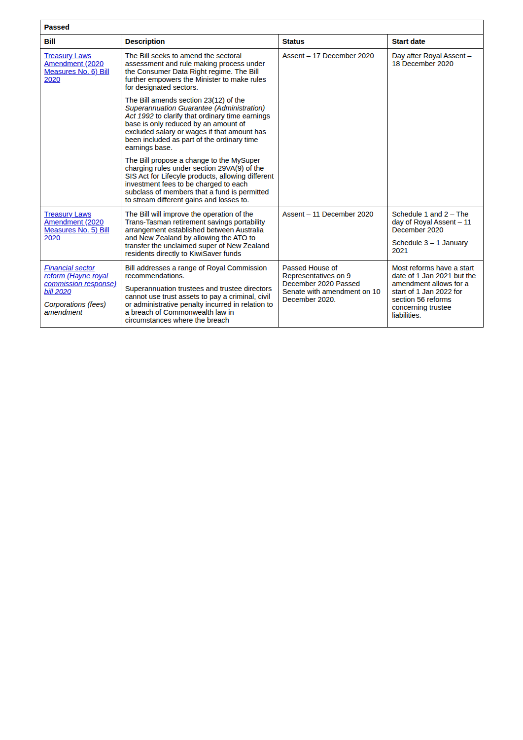| Passed |
| Bill | Description | Status | Start date |
| Treasury Laws Amendment (2020 Measures No. 6) Bill 2020 | The Bill seeks to amend the sectoral assessment and rule making process under the Consumer Data Right regime. The Bill further empowers the Minister to make rules for designated sectors. The Bill amends section 23(12) of the Superannuation Guarantee (Administration) Act 1992 to clarify that ordinary time earnings base is only reduced by an amount of excluded salary or wages if that amount has been included as part of the ordinary time earnings base. The Bill propose a change to the MySuper charging rules under section 29VA(9) of the SIS Act for Lifecyle products, allowing different investment fees to be charged to each subclass of members that a fund is permitted to stream different gains and losses to. | Assent – 17 December 2020 | Day after Royal Assent – 18 December 2020 |
| Treasury Laws Amendment (2020 Measures No. 5) Bill 2020 | The Bill will improve the operation of the Trans-Tasman retirement savings portability arrangement established between Australia and New Zealand by allowing the ATO to transfer the unclaimed super of New Zealand residents directly to KiwiSaver funds | Assent – 11 December 2020 | Schedule 1 and 2 – The day of Royal Assent – 11 December 2020 Schedule 3 – 1 January 2021 |
| Financial sector reform (Hayne royal commission response) bill 2020 Corporations (fees) amendment | Bill addresses a range of Royal Commission recommendations. Superannuation trustees and trustee directors cannot use trust assets to pay a criminal, civil or administrative penalty incurred in relation to a breach of Commonwealth law in circumstances where the breach | Passed House of Representatives on 9 December 2020 Passed Senate with amendment on 10 December 2020. | Most reforms have a start date of 1 Jan 2021 but the amendment allows for a start of 1 Jan 2022 for section 56 reforms concerning trustee liabilities. |